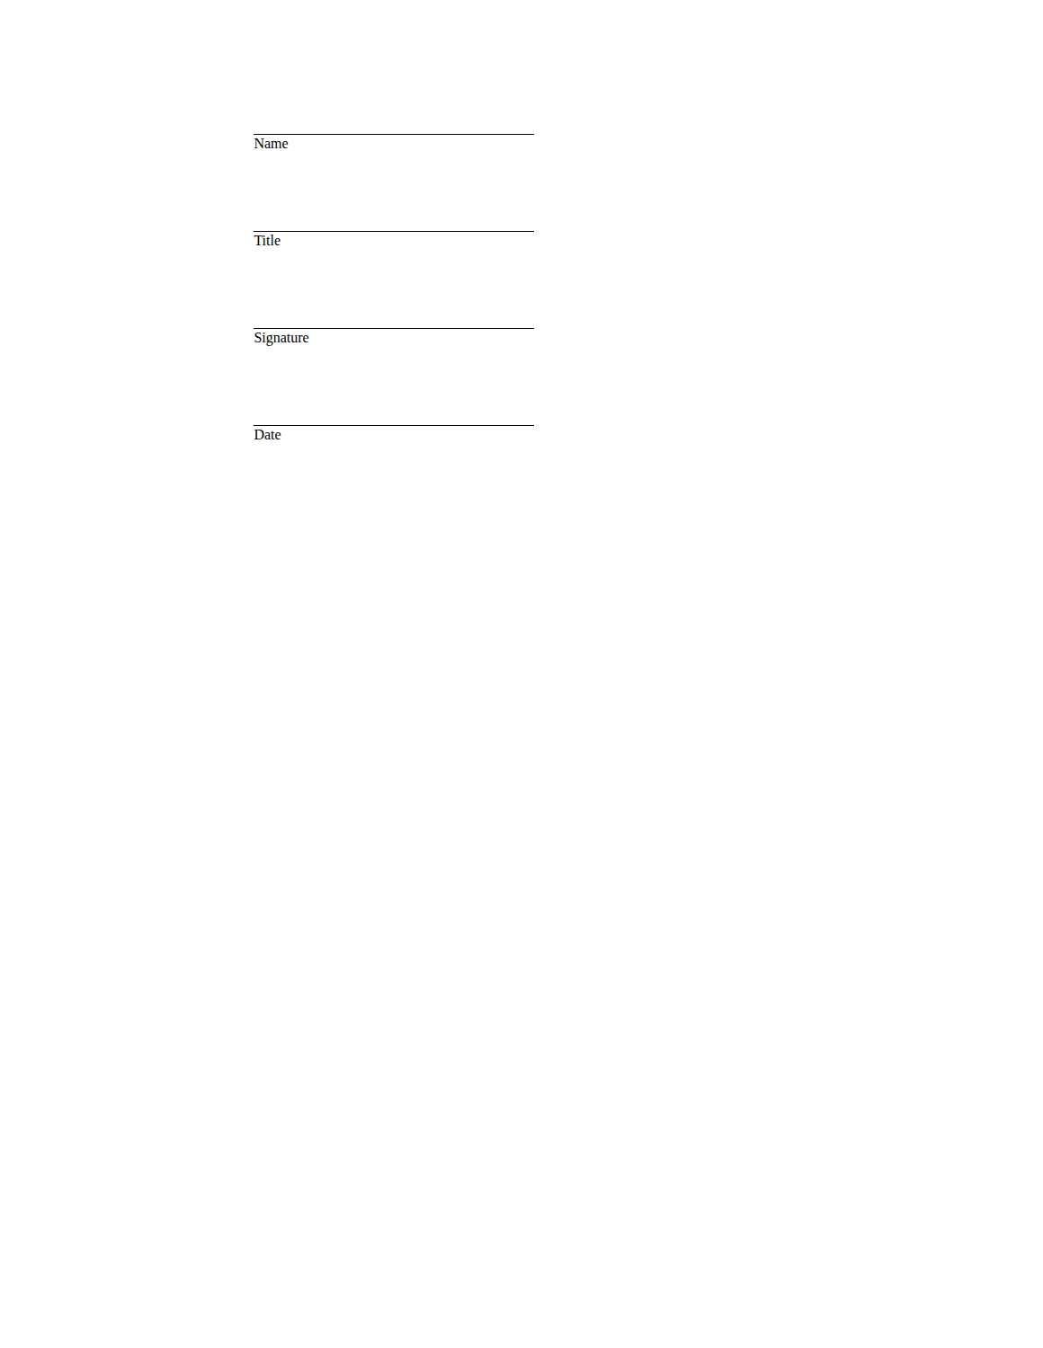Name
Title
Signature
Date